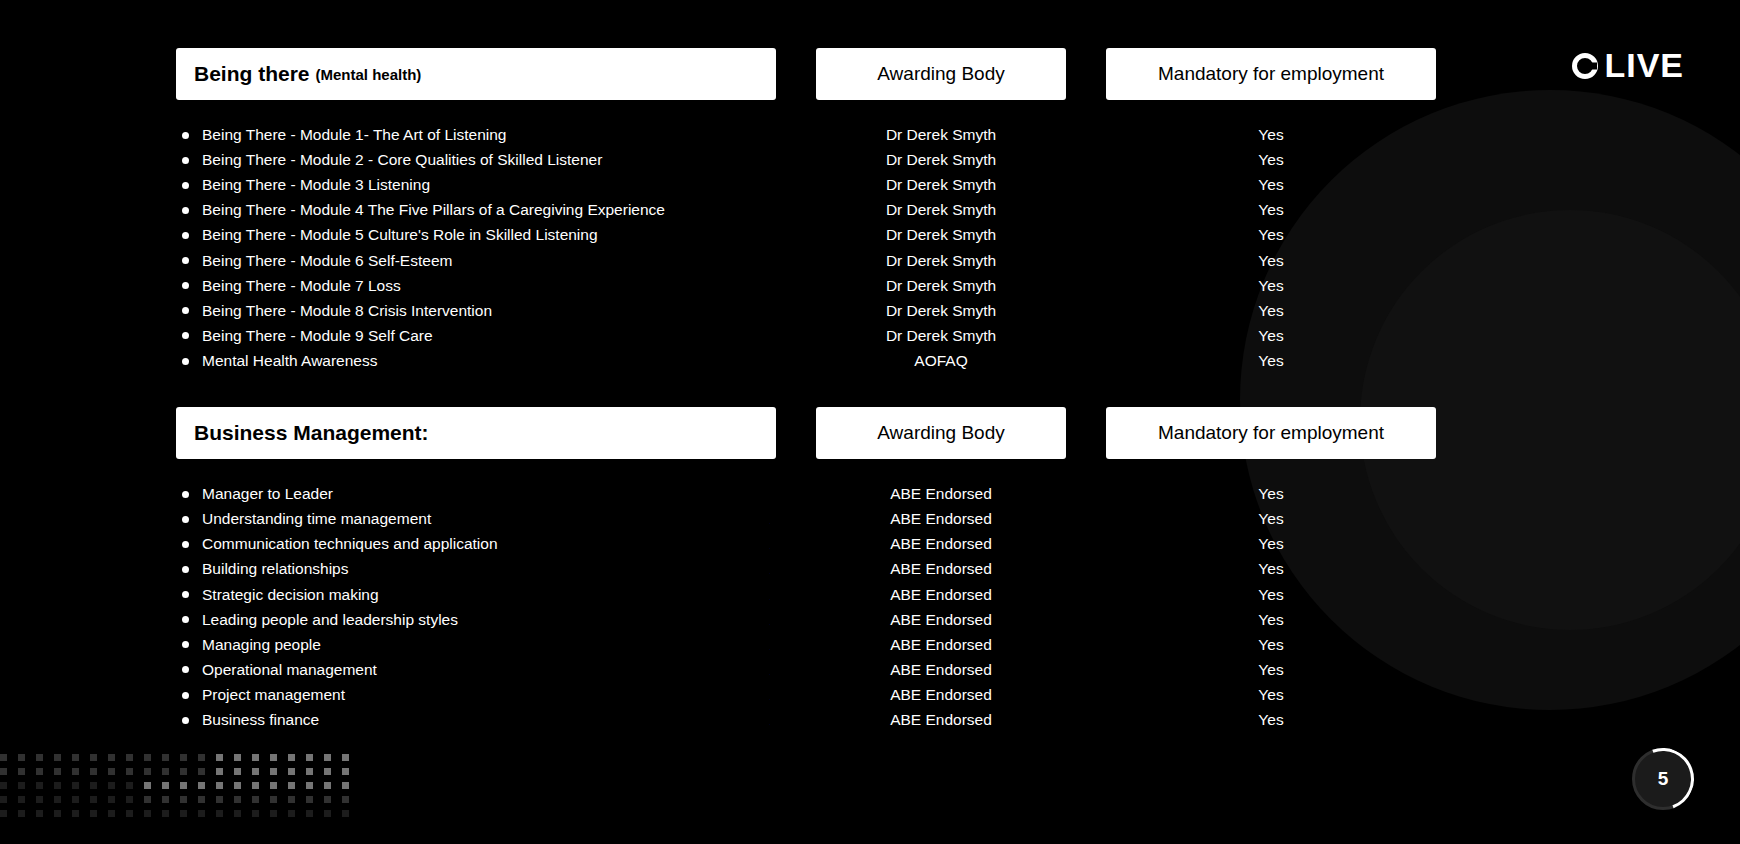LIVE
Being there (Mental health)
Awarding Body
Mandatory for employment
Being There - Module 1- The Art of Listening
Being There - Module 2 - Core Qualities of Skilled Listener
Being There - Module 3 Listening
Being There - Module 4 The Five Pillars of a Caregiving Experience
Being There - Module 5 Culture's Role in Skilled Listening
Being There - Module 6 Self-Esteem
Being There - Module 7 Loss
Being There - Module 8 Crisis Intervention
Being There - Module 9 Self Care
Mental Health Awareness
Dr Derek Smyth
Dr Derek Smyth
Dr Derek Smyth
Dr Derek Smyth
Dr Derek Smyth
Dr Derek Smyth
Dr Derek Smyth
Dr Derek Smyth
Dr Derek Smyth
AOFAQ
Yes
Yes
Yes
Yes
Yes
Yes
Yes
Yes
Yes
Yes
Business Management:
Awarding Body
Mandatory for employment
Manager to Leader
Understanding time management
Communication techniques and application
Building relationships
Strategic decision making
Leading people and leadership styles
Managing people
Operational management
Project management
Business finance
ABE Endorsed
ABE Endorsed
ABE Endorsed
ABE Endorsed
ABE Endorsed
ABE Endorsed
ABE Endorsed
ABE Endorsed
ABE Endorsed
ABE Endorsed
Yes
Yes
Yes
Yes
Yes
Yes
Yes
Yes
Yes
Yes
5